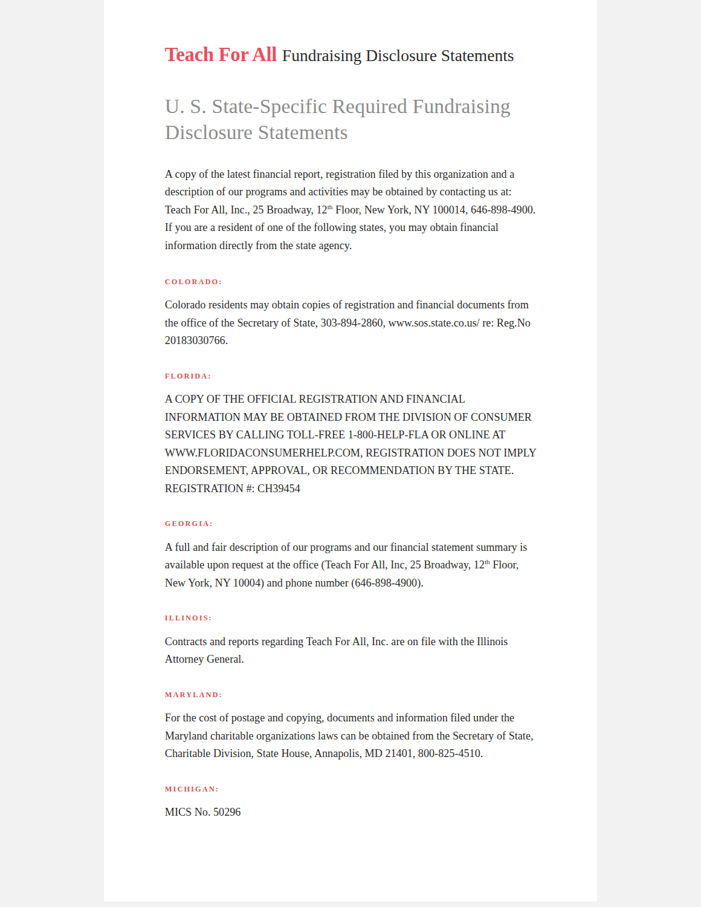Teach For All Fundraising Disclosure Statements
U. S. State-Specific Required Fundraising Disclosure Statements
A copy of the latest financial report, registration filed by this organization and a description of our programs and activities may be obtained by contacting us at: Teach For All, Inc., 25 Broadway, 12th Floor, New York, NY 100014, 646-898-4900. If you are a resident of one of the following states, you may obtain financial information directly from the state agency.
Colorado:
Colorado residents may obtain copies of registration and financial documents from the office of the Secretary of State, 303-894-2860, www.sos.state.co.us/ re: Reg.No 20183030766.
Florida:
A copy of the official registration and financial information may be obtained from the Division of Consumer Services by calling toll-free 1-800-HELP-FLA or online at www.FloridaConsumerHelp.com, registration does not imply endorsement, approval, or recommendation by the state. Registration #: CH39454
Georgia:
A full and fair description of our programs and our financial statement summary is available upon request at the office (Teach For All, Inc, 25 Broadway, 12th Floor, New York, NY 10004) and phone number (646-898-4900).
Illinois:
Contracts and reports regarding Teach For All, Inc. are on file with the Illinois Attorney General.
Maryland:
For the cost of postage and copying, documents and information filed under the Maryland charitable organizations laws can be obtained from the Secretary of State, Charitable Division, State House, Annapolis, MD 21401, 800-825-4510.
Michigan:
MICS No. 50296